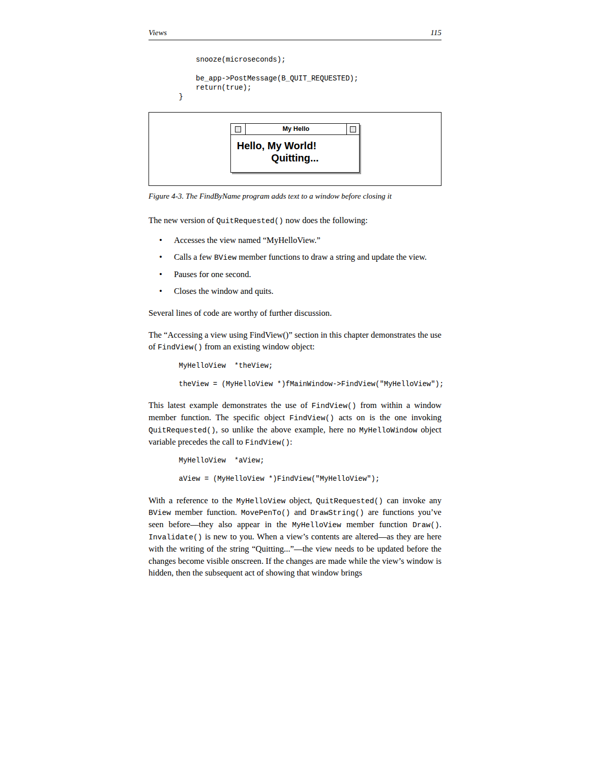Views 115
    snooze(microseconds);

    be_app->PostMessage(B_QUIT_REQUESTED);
    return(true);
}
My Hello
Hello, My World!
Quitting...
Figure 4-3. The FindByName program adds text to a window before closing it
The new version of QuitRequested() now does the following:
Accesses the view named “MyHelloView.”
Calls a few BView member functions to draw a string and update the view.
Pauses for one second.
Closes the window and quits.
Several lines of code are worthy of further discussion.
The “Accessing a view using FindView()” section in this chapter demonstrates the use of FindView() from an existing window object:
MyHelloView  *theView;

theView = (MyHelloView *)fMainWindow->FindView("MyHelloView");
This latest example demonstrates the use of FindView() from within a window member function. The specific object FindView() acts on is the one invoking QuitRequested(), so unlike the above example, here no MyHelloWindow object variable precedes the call to FindView():
MyHelloView  *aView;

aView = (MyHelloView *)FindView("MyHelloView");
With a reference to the MyHelloView object, QuitRequested() can invoke any BView member function. MovePenTo() and DrawString() are functions you’ve seen before—they also appear in the MyHelloView member function Draw(). Invalidate() is new to you. When a view’s contents are altered—as they are here with the writing of the string “Quitting...”—the view needs to be updated before the changes become visible onscreen. If the changes are made while the view’s window is hidden, then the subsequent act of showing that window brings